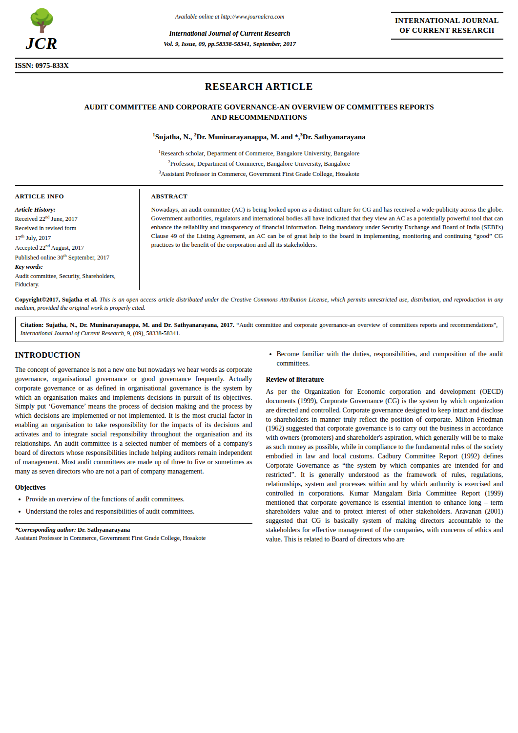🌳
JCR
Available online at http://www.journalcra.com
International Journal of Current Research
Vol. 9, Issue, 09, pp.58338-58341, September, 2017
INTERNATIONAL JOURNAL
OF CURRENT RESEARCH
ISSN: 0975-833X
RESEARCH ARTICLE
AUDIT COMMITTEE AND CORPORATE GOVERNANCE-AN OVERVIEW OF COMMITTEES REPORTS
AND RECOMMENDATIONS
1Sujatha, N., 2Dr. Muninarayanappa, M. and *,3Dr. Sathyanarayana
1Research scholar, Department of Commerce, Bangalore University, Bangalore
2Professor, Department of Commerce, Bangalore University, Bangalore
3Assistant Professor in Commerce, Government First Grade College, Hosakote
ARTICLE INFO
Article History:
Received 22nd June, 2017
Received in revised form
17th July, 2017
Accepted 22nd August, 2017
Published online 30th September, 2017
Key words:
Audit committee, Security, Shareholders, Fiduciary.
ABSTRACT
Nowadays, an audit committee (AC) is being looked upon as a distinct culture for CG and has received a wide-publicity across the globe. Government authorities, regulators and international bodies all have indicated that they view an AC as a potentially powerful tool that can enhance the reliability and transparency of financial information. Being mandatory under Security Exchange and Board of India (SEBI's) Clause 49 of the Listing Agreement, an AC can be of great help to the board in implementing, monitoring and continuing “good” CG practices to the benefit of the corporation and all its stakeholders.
Copyright©2017, Sujatha et al. This is an open access article distributed under the Creative Commons Attribution License, which permits unrestricted use, distribution, and reproduction in any medium, provided the original work is properly cited.
Citation: Sujatha, N., Dr. Muninarayanappa, M. and Dr. Sathyanarayana, 2017. “Audit committee and corporate governance-an overview of committees reports and recommendations”, International Journal of Current Research, 9, (09), 58338-58341.
INTRODUCTION
The concept of governance is not a new one but nowadays we hear words as corporate governance, organisational governance or good governance frequently. Actually corporate governance or as defined in organisational governance is the system by which an organisation makes and implements decisions in pursuit of its objectives. Simply put ‘Governance’ means the process of decision making and the process by which decisions are implemented or not implemented. It is the most crucial factor in enabling an organisation to take responsibility for the impacts of its decisions and activates and to integrate social responsibility throughout the organisation and its relationships. An audit committee is a selected number of members of a company's board of directors whose responsibilities include helping auditors remain independent of management. Most audit committees are made up of three to five or sometimes as many as seven directors who are not a part of company management.
Objectives
Provide an overview of the functions of audit committees.
Understand the roles and responsibilities of audit committees.
*Corresponding author: Dr. Sathyanarayana
Assistant Professor in Commerce, Government First Grade College, Hosakote
Become familiar with the duties, responsibilities, and composition of the audit committees.
Review of literature
As per the Organization for Economic corporation and development (OECD) documents (1999), Corporate Governance (CG) is the system by which organization are directed and controlled. Corporate governance designed to keep intact and disclose to shareholders in manner truly reflect the position of corporate. Milton Friedman (1962) suggested that corporate governance is to carry out the business in accordance with owners (promoters) and shareholder's aspiration, which generally will be to make as such money as possible, while in compliance to the fundamental rules of the society embodied in law and local customs. Cadbury Committee Report (1992) defines Corporate Governance as “the system by which companies are intended for and restricted”. It is generally understood as the framework of rules, regulations, relationships, system and processes within and by which authority is exercised and controlled in corporations. Kumar Mangalam Birla Committee Report (1999) mentioned that corporate governance is essential intention to enhance long – term shareholders value and to protect interest of other stakeholders. Aravanan (2001) suggested that CG is basically system of making directors accountable to the stakeholders for effective management of the companies, with concerns of ethics and value. This is related to Board of directors who are